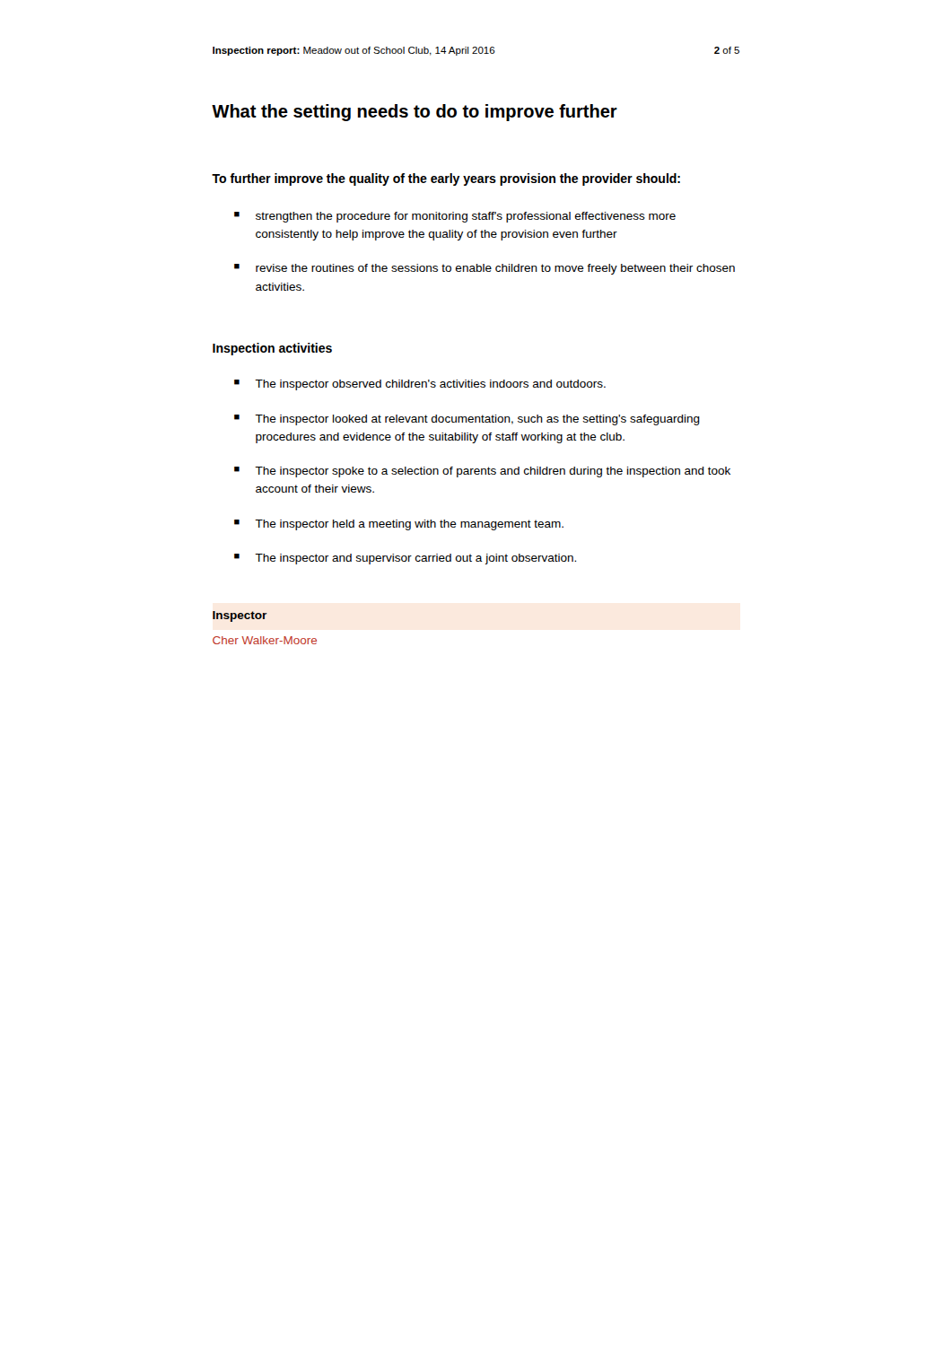Inspection report: Meadow out of School Club, 14 April 2016
2 of 5
What the setting needs to do to improve further
To further improve the quality of the early years provision the provider should:
strengthen the procedure for monitoring staff's professional effectiveness more consistently to help improve the quality of the provision even further
revise the routines of the sessions to enable children to move freely between their chosen activities.
Inspection activities
The inspector observed children's activities indoors and outdoors.
The inspector looked at relevant documentation, such as the setting's safeguarding procedures and evidence of the suitability of staff working at the club.
The inspector spoke to a selection of parents and children during the inspection and took account of their views.
The inspector held a meeting with the management team.
The inspector and supervisor carried out a joint observation.
Inspector
Cher Walker-Moore